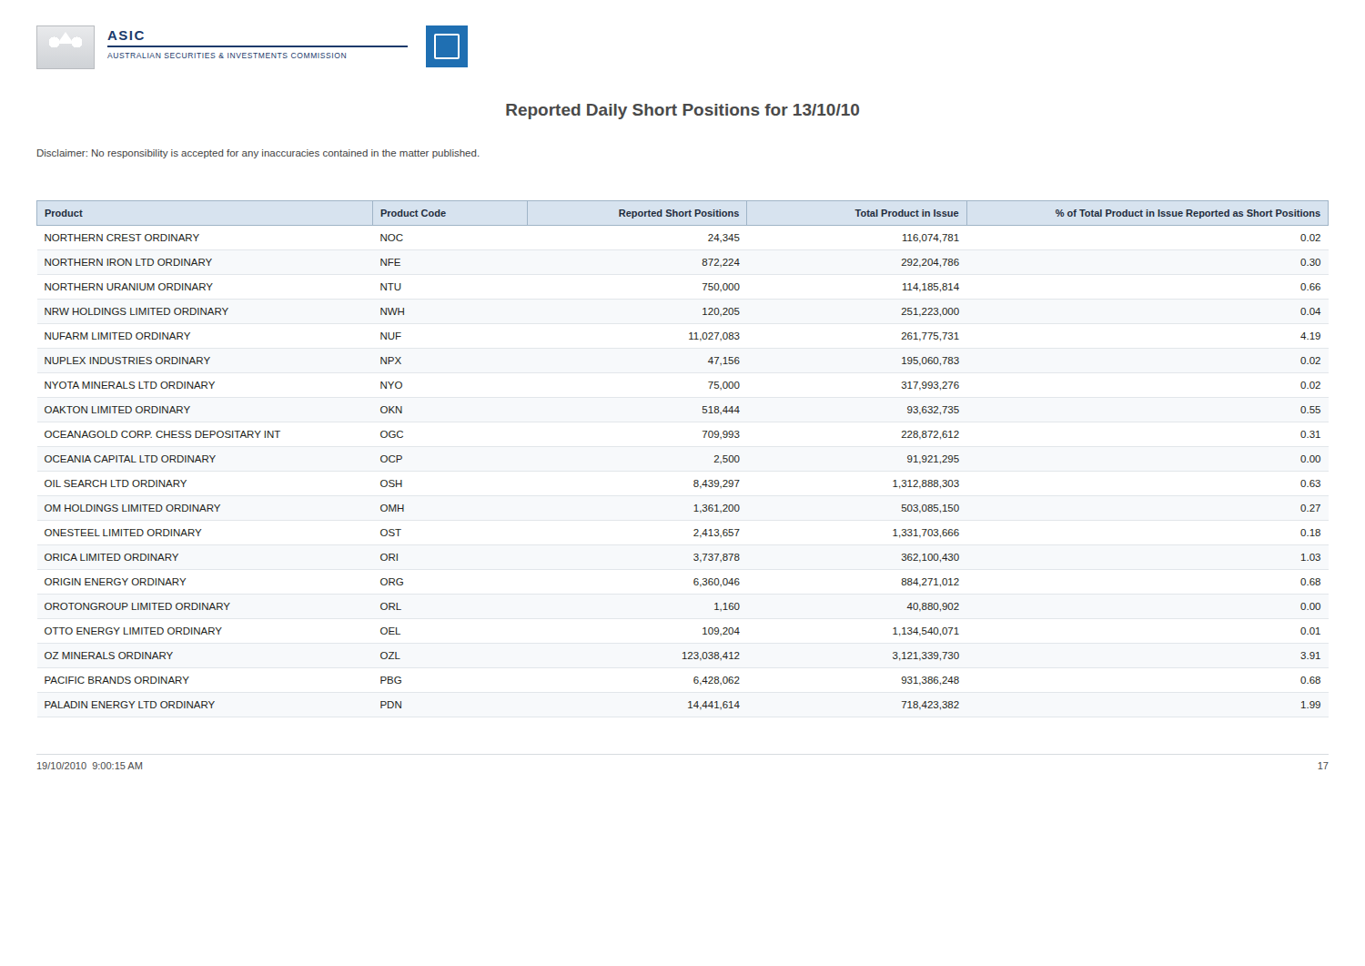ASIC
Australian Securities & Investments Commission
Reported Daily Short Positions for 13/10/10
Disclaimer: No responsibility is accepted for any inaccuracies contained in the matter published.
| Product | Product Code | Reported Short Positions | Total Product in Issue | % of Total Product in Issue Reported as Short Positions |
| --- | --- | --- | --- | --- |
| NORTHERN CREST ORDINARY | NOC | 24,345 | 116,074,781 | 0.02 |
| NORTHERN IRON LTD ORDINARY | NFE | 872,224 | 292,204,786 | 0.30 |
| NORTHERN URANIUM ORDINARY | NTU | 750,000 | 114,185,814 | 0.66 |
| NRW HOLDINGS LIMITED ORDINARY | NWH | 120,205 | 251,223,000 | 0.04 |
| NUFARM LIMITED ORDINARY | NUF | 11,027,083 | 261,775,731 | 4.19 |
| NUPLEX INDUSTRIES ORDINARY | NPX | 47,156 | 195,060,783 | 0.02 |
| NYOTA MINERALS LTD ORDINARY | NYO | 75,000 | 317,993,276 | 0.02 |
| OAKTON LIMITED ORDINARY | OKN | 518,444 | 93,632,735 | 0.55 |
| OCEANAGOLD CORP. CHESS DEPOSITARY INT | OGC | 709,993 | 228,872,612 | 0.31 |
| OCEANIA CAPITAL LTD ORDINARY | OCP | 2,500 | 91,921,295 | 0.00 |
| OIL SEARCH LTD ORDINARY | OSH | 8,439,297 | 1,312,888,303 | 0.63 |
| OM HOLDINGS LIMITED ORDINARY | OMH | 1,361,200 | 503,085,150 | 0.27 |
| ONESTEEL LIMITED ORDINARY | OST | 2,413,657 | 1,331,703,666 | 0.18 |
| ORICA LIMITED ORDINARY | ORI | 3,737,878 | 362,100,430 | 1.03 |
| ORIGIN ENERGY ORDINARY | ORG | 6,360,046 | 884,271,012 | 0.68 |
| OROTONGROUP LIMITED ORDINARY | ORL | 1,160 | 40,880,902 | 0.00 |
| OTTO ENERGY LIMITED ORDINARY | OEL | 109,204 | 1,134,540,071 | 0.01 |
| OZ MINERALS ORDINARY | OZL | 123,038,412 | 3,121,339,730 | 3.91 |
| PACIFIC BRANDS ORDINARY | PBG | 6,428,062 | 931,386,248 | 0.68 |
| PALADIN ENERGY LTD ORDINARY | PDN | 14,441,614 | 718,423,382 | 1.99 |
19/10/2010 9:00:15 AM 17